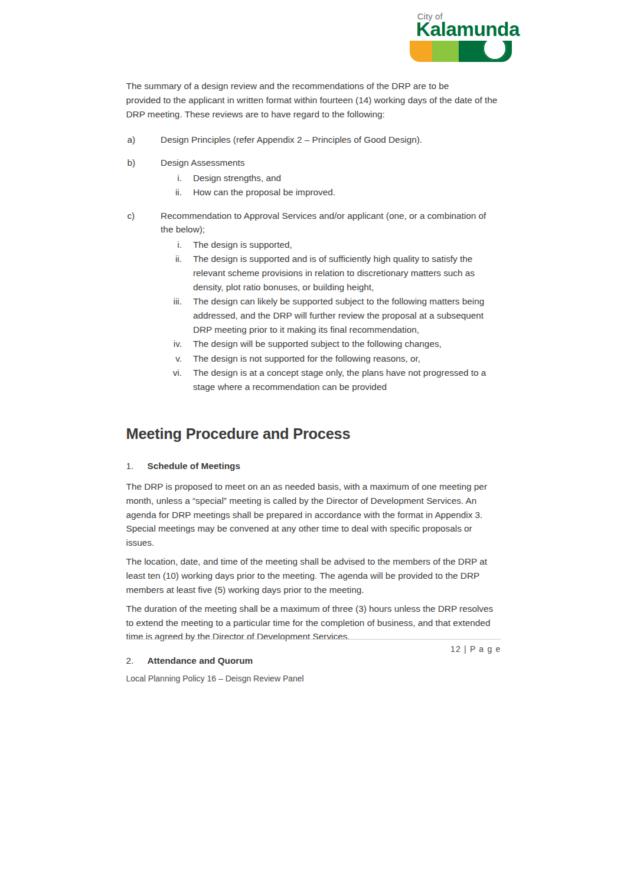City of
Kalamunda
🐦
The summary of a design review and the recommendations of the DRP are to be
provided to the applicant in written format within fourteen (14) working days of the date of the DRP meeting. These reviews are to have regard to the following:
a) Design Principles (refer Appendix 2 – Principles of Good Design).
b) Design Assessments
i. Design strengths, and
ii. How can the proposal be improved.
c) Recommendation to Approval Services and/or applicant (one, or a combination of the below);
i. The design is supported,
ii. The design is supported and is of sufficiently high quality to satisfy the relevant scheme provisions in relation to discretionary matters such as density, plot ratio bonuses, or building height,
iii. The design can likely be supported subject to the following matters being addressed, and the DRP will further review the proposal at a subsequent DRP meeting prior to it making its final recommendation,
iv. The design will be supported subject to the following changes,
v. The design is not supported for the following reasons, or,
vi. The design is at a concept stage only, the plans have not progressed to a stage where a recommendation can be provided
Meeting Procedure and Process
1. Schedule of Meetings
The DRP is proposed to meet on an as needed basis, with a maximum of one meeting per month, unless a “special” meeting is called by the Director of Development Services. An agenda for DRP meetings shall be prepared in accordance with the format in Appendix 3. Special meetings may be convened at any other time to deal with specific proposals or issues.
The location, date, and time of the meeting shall be advised to the members of the DRP at least ten (10) working days prior to the meeting. The agenda will be provided to the DRP members at least five (5) working days prior to the meeting.
The duration of the meeting shall be a maximum of three (3) hours unless the DRP resolves to extend the meeting to a particular time for the completion of business, and that extended time is agreed by the Director of Development Services.
2. Attendance and Quorum
12 | P a g e
Local Planning Policy 16 – Deisgn Review Panel